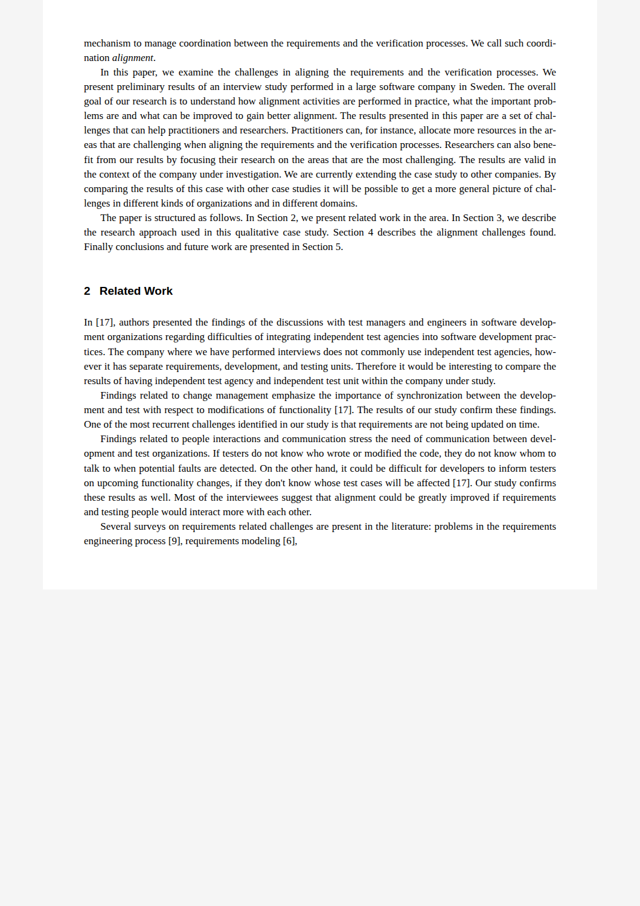mechanism to manage coordination between the requirements and the verification processes. We call such coordination alignment.
In this paper, we examine the challenges in aligning the requirements and the verification processes. We present preliminary results of an interview study performed in a large software company in Sweden. The overall goal of our research is to understand how alignment activities are performed in practice, what the important problems are and what can be improved to gain better alignment. The results presented in this paper are a set of challenges that can help practitioners and researchers. Practitioners can, for instance, allocate more resources in the areas that are challenging when aligning the requirements and the verification processes. Researchers can also benefit from our results by focusing their research on the areas that are the most challenging. The results are valid in the context of the company under investigation. We are currently extending the case study to other companies. By comparing the results of this case with other case studies it will be possible to get a more general picture of challenges in different kinds of organizations and in different domains.
The paper is structured as follows. In Section 2, we present related work in the area. In Section 3, we describe the research approach used in this qualitative case study. Section 4 describes the alignment challenges found. Finally conclusions and future work are presented in Section 5.
2 Related Work
In [17], authors presented the findings of the discussions with test managers and engineers in software development organizations regarding difficulties of integrating independent test agencies into software development practices. The company where we have performed interviews does not commonly use independent test agencies, however it has separate requirements, development, and testing units. Therefore it would be interesting to compare the results of having independent test agency and independent test unit within the company under study.
Findings related to change management emphasize the importance of synchronization between the development and test with respect to modifications of functionality [17]. The results of our study confirm these findings. One of the most recurrent challenges identified in our study is that requirements are not being updated on time.
Findings related to people interactions and communication stress the need of communication between development and test organizations. If testers do not know who wrote or modified the code, they do not know whom to talk to when potential faults are detected. On the other hand, it could be difficult for developers to inform testers on upcoming functionality changes, if they don't know whose test cases will be affected [17]. Our study confirms these results as well. Most of the interviewees suggest that alignment could be greatly improved if requirements and testing people would interact more with each other.
Several surveys on requirements related challenges are present in the literature: problems in the requirements engineering process [9], requirements modeling [6],